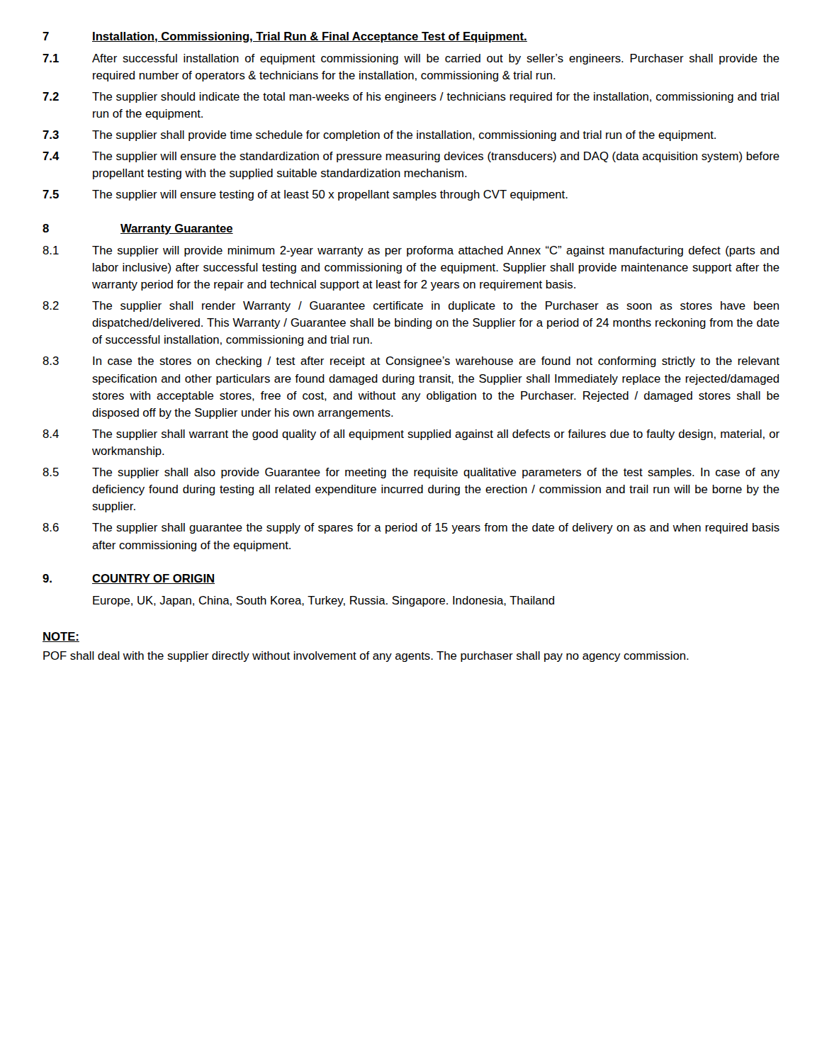7
Installation, Commissioning, Trial Run & Final Acceptance Test of Equipment.
7.1 After successful installation of equipment commissioning will be carried out by seller’s engineers. Purchaser shall provide the required number of operators & technicians for the installation, commissioning & trial run.
7.2 The supplier should indicate the total man-weeks of his engineers / technicians required for the installation, commissioning and trial run of the equipment.
7.3 The supplier shall provide time schedule for completion of the installation, commissioning and trial run of the equipment.
7.4 The supplier will ensure the standardization of pressure measuring devices (transducers) and DAQ (data acquisition system) before propellant testing with the supplied suitable standardization mechanism.
7.5 The supplier will ensure testing of at least 50 x propellant samples through CVT equipment.
8 Warranty Guarantee
8.1 The supplier will provide minimum 2-year warranty as per proforma attached Annex “C” against manufacturing defect (parts and labor inclusive) after successful testing and commissioning of the equipment. Supplier shall provide maintenance support after the warranty period for the repair and technical support at least for 2 years on requirement basis.
8.2 The supplier shall render Warranty / Guarantee certificate in duplicate to the Purchaser as soon as stores have been dispatched/delivered. This Warranty / Guarantee shall be binding on the Supplier for a period of 24 months reckoning from the date of successful installation, commissioning and trial run.
8.3 In case the stores on checking / test after receipt at Consignee’s warehouse are found not conforming strictly to the relevant specification and other particulars are found damaged during transit, the Supplier shall Immediately replace the rejected/damaged stores with acceptable stores, free of cost, and without any obligation to the Purchaser. Rejected / damaged stores shall be disposed off by the Supplier under his own arrangements.
8.4 The supplier shall warrant the good quality of all equipment supplied against all defects or failures due to faulty design, material, or workmanship.
8.5 The supplier shall also provide Guarantee for meeting the requisite qualitative parameters of the test samples. In case of any deficiency found during testing all related expenditure incurred during the erection / commission and trail run will be borne by the supplier.
8.6 The supplier shall guarantee the supply of spares for a period of 15 years from the date of delivery on as and when required basis after commissioning of the equipment.
9. COUNTRY OF ORIGIN
Europe, UK, Japan, China, South Korea, Turkey, Russia. Singapore. Indonesia, Thailand
NOTE:
POF shall deal with the supplier directly without involvement of any agents. The purchaser shall pay no agency commission.